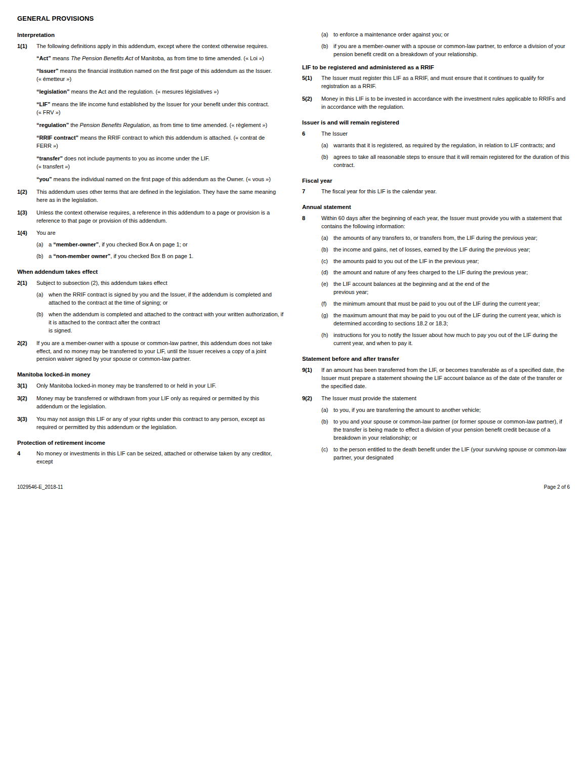GENERAL PROVISIONS
Interpretation
1(1)
The following definitions apply in this addendum, except where the context otherwise requires.
“Act” means The Pension Benefits Act of Manitoba, as from time to time amended. (« Loi »)
“Issuer” means the financial institution named on the first page of this addendum as the Issuer. (« émetteur »)
“legislation” means the Act and the regulation. (« mesures législatives »)
“LIF” means the life income fund established by the Issuer for your benefit under this contract. (« FRV »)
“regulation” the Pension Benefits Regulation, as from time to time amended. (« règlement »)
“RRIF contract” means the RRIF contract to which this addendum is attached. (« contrat de FERR »)
“transfer” does not include payments to you as income under the LIF.
(« transfert »)
“you” means the individual named on the first page of this addendum as the Owner. (« vous »)
1(2)
This addendum uses other terms that are defined in the legislation. They have the same meaning here as in the legislation.
1(3)
Unless the context otherwise requires, a reference in this addendum to a page or provision is a reference to that page or provision of this addendum.
1(4)
You are
(a)
a “member-owner”, if you checked Box A on page 1; or
(b)
a “non-member owner”, if you checked Box B on page 1.
When addendum takes effect
2(1)
Subject to subsection (2), this addendum takes effect
(a)
when the RRIF contract is signed by you and the Issuer, if the addendum is completed and attached to the contract at the time of signing; or
(b)
when the addendum is completed and attached to the contract with your written authorization, if it is attached to the contract after the contract
is signed.
2(2)
If you are a member-owner with a spouse or common-law partner, this addendum does not take effect, and no money may be transferred to your LIF, until the Issuer receives a copy of a joint pension waiver signed by your spouse or common-law partner.
Manitoba locked-in money
3(1)
Only Manitoba locked-in money may be transferred to or held in your LIF.
3(2)
Money may be transferred or withdrawn from your LIF only as required or permitted by this addendum or the legislation.
3(3)
You may not assign this LIF or any of your rights under this contract to any person, except as required or permitted by this addendum or the legislation.
Protection of retirement income
4
No money or investments in this LIF can be seized, attached or otherwise taken by any creditor, except
(a)
to enforce a maintenance order against you; or
(b)
if you are a member-owner with a spouse or common-law partner, to enforce a division of your pension benefit credit on a breakdown of your relationship.
LIF to be registered and administered as a RRIF
5(1)
The Issuer must register this LIF as a RRIF, and must ensure that it continues to qualify for registration as a RRIF.
5(2)
Money in this LIF is to be invested in accordance with the investment rules applicable to RRIFs and in accordance with the regulation.
Issuer is and will remain registered
6
The Issuer
(a)
warrants that it is registered, as required by the regulation, in relation to LIF contracts; and
(b)
agrees to take all reasonable steps to ensure that it will remain registered for the duration of this contract.
Fiscal year
7
The fiscal year for this LIF is the calendar year.
Annual statement
8
Within 60 days after the beginning of each year, the Issuer must provide you with a statement that contains the following information:
(a)
the amounts of any transfers to, or transfers from, the LIF during the previous year;
(b)
the income and gains, net of losses, earned by the LIF during the previous year;
(c)
the amounts paid to you out of the LIF in the previous year;
(d)
the amount and nature of any fees charged to the LIF during the previous year;
(e)
the LIF account balances at the beginning and at the end of the
previous year;
(f)
the minimum amount that must be paid to you out of the LIF during the current year;
(g)
the maximum amount that may be paid to you out of the LIF during the current year, which is determined according to sections 18.2 or 18.3;
(h)
instructions for you to notify the Issuer about how much to pay you out of the LIF during the current year, and when to pay it.
Statement before and after transfer
9(1)
If an amount has been transferred from the LIF, or becomes transferable as of a specified date, the Issuer must prepare a statement showing the LIF account balance as of the date of the transfer or the specified date.
9(2)
The Issuer must provide the statement
(a)
to you, if you are transferring the amount to another vehicle;
(b)
to you and your spouse or common-law partner (or former spouse or common-law partner), if the transfer is being made to effect a division of your pension benefit credit because of a breakdown in your relationship; or
(c)
to the person entitled to the death benefit under the LIF (your surviving spouse or common-law partner, your designated
1029546-E_2018-11
Page 2 of 6